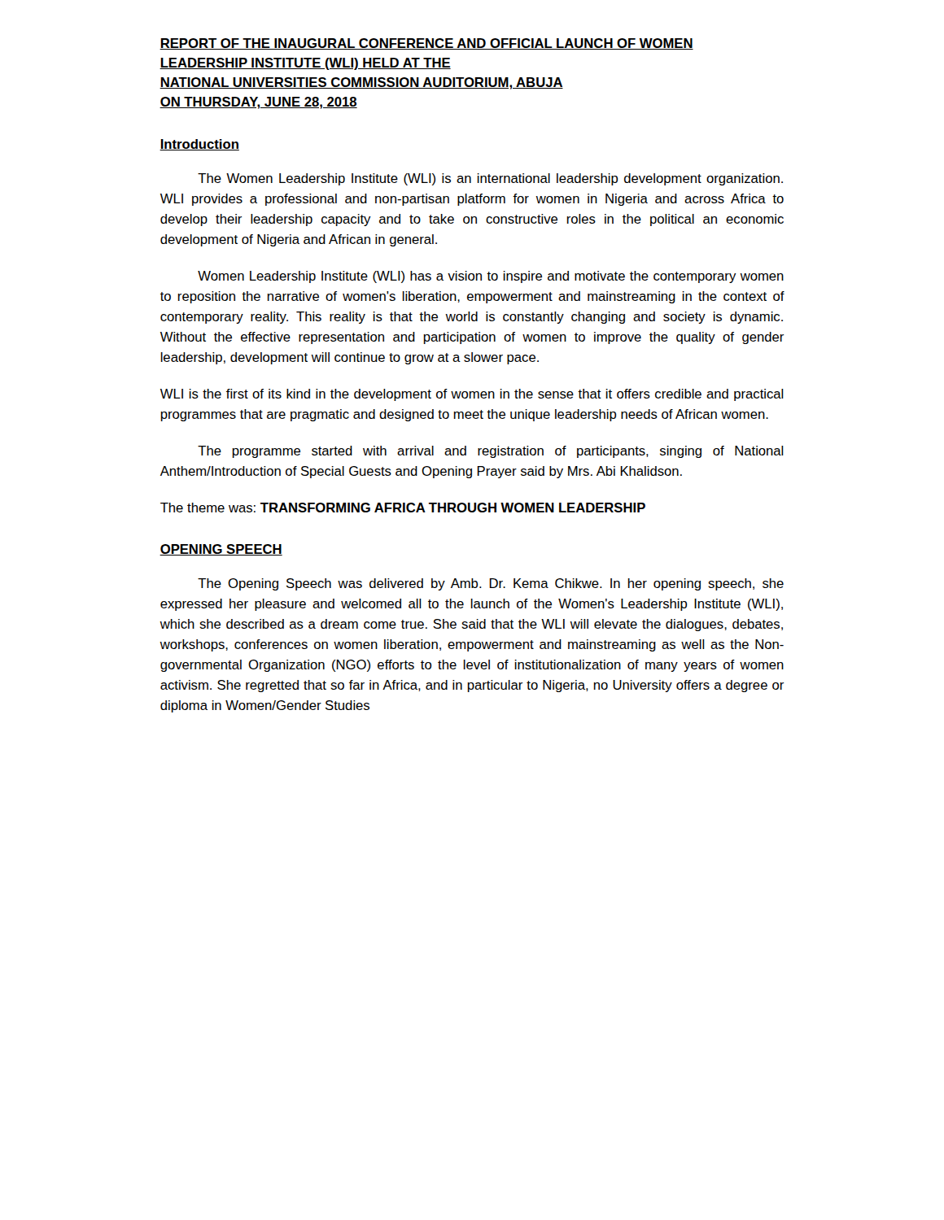REPORT OF THE INAUGURAL CONFERENCE AND OFFICIAL LAUNCH OF WOMEN LEADERSHIP INSTITUTE (WLI) HELD AT THE
NATIONAL UNIVERSITIES COMMISSION AUDITORIUM, ABUJA
ON THURSDAY, JUNE 28, 2018
Introduction
The Women Leadership Institute (WLI) is an international leadership development organization. WLI provides a professional and non-partisan platform for women in Nigeria and across Africa to develop their leadership capacity and to take on constructive roles in the political an economic development of Nigeria and African in general.
Women Leadership Institute (WLI) has a vision to inspire and motivate the contemporary women to reposition the narrative of women's liberation, empowerment and mainstreaming in the context of contemporary reality. This reality is that the world is constantly changing and society is dynamic. Without the effective representation and participation of women to improve the quality of gender leadership, development will continue to grow at a slower pace.
WLI is the first of its kind in the development of women in the sense that it offers credible and practical programmes that are pragmatic and designed to meet the unique leadership needs of African women.
The programme started with arrival and registration of participants, singing of National Anthem/Introduction of Special Guests and Opening Prayer said by Mrs. Abi Khalidson.
The theme was: TRANSFORMING AFRICA THROUGH WOMEN LEADERSHIP
OPENING SPEECH
The Opening Speech was delivered by Amb. Dr. Kema Chikwe. In her opening speech, she expressed her pleasure and welcomed all to the launch of the Women's Leadership Institute (WLI), which she described as a dream come true. She said that the WLI will elevate the dialogues, debates, workshops, conferences on women liberation, empowerment and mainstreaming as well as the Non-governmental Organization (NGO) efforts to the level of institutionalization of many years of women activism. She regretted that so far in Africa, and in particular to Nigeria, no University offers a degree or diploma in Women/Gender Studies